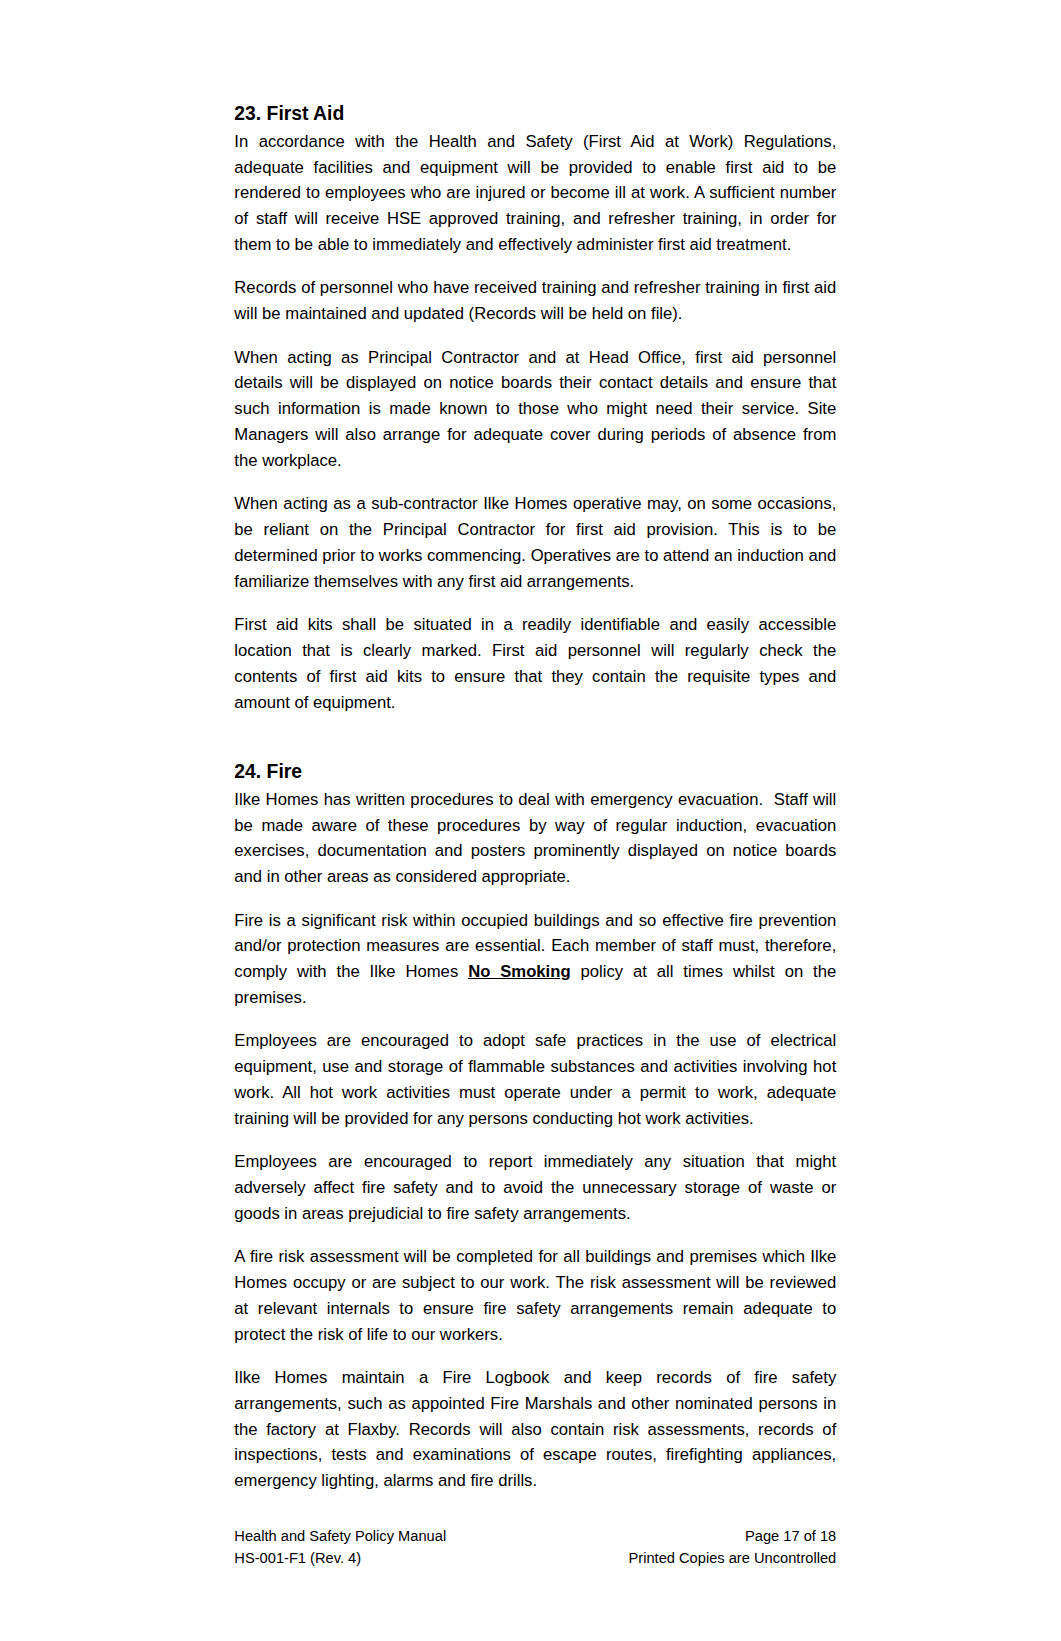23. First Aid
In accordance with the Health and Safety (First Aid at Work) Regulations, adequate facilities and equipment will be provided to enable first aid to be rendered to employees who are injured or become ill at work. A sufficient number of staff will receive HSE approved training, and refresher training, in order for them to be able to immediately and effectively administer first aid treatment.
Records of personnel who have received training and refresher training in first aid will be maintained and updated (Records will be held on file).
When acting as Principal Contractor and at Head Office, first aid personnel details will be displayed on notice boards their contact details and ensure that such information is made known to those who might need their service. Site Managers will also arrange for adequate cover during periods of absence from the workplace.
When acting as a sub-contractor Ilke Homes operative may, on some occasions, be reliant on the Principal Contractor for first aid provision. This is to be determined prior to works commencing. Operatives are to attend an induction and familiarize themselves with any first aid arrangements.
First aid kits shall be situated in a readily identifiable and easily accessible location that is clearly marked. First aid personnel will regularly check the contents of first aid kits to ensure that they contain the requisite types and amount of equipment.
24. Fire
Ilke Homes has written procedures to deal with emergency evacuation. Staff will be made aware of these procedures by way of regular induction, evacuation exercises, documentation and posters prominently displayed on notice boards and in other areas as considered appropriate.
Fire is a significant risk within occupied buildings and so effective fire prevention and/or protection measures are essential. Each member of staff must, therefore, comply with the Ilke Homes No Smoking policy at all times whilst on the premises.
Employees are encouraged to adopt safe practices in the use of electrical equipment, use and storage of flammable substances and activities involving hot work. All hot work activities must operate under a permit to work, adequate training will be provided for any persons conducting hot work activities.
Employees are encouraged to report immediately any situation that might adversely affect fire safety and to avoid the unnecessary storage of waste or goods in areas prejudicial to fire safety arrangements.
A fire risk assessment will be completed for all buildings and premises which Ilke Homes occupy or are subject to our work. The risk assessment will be reviewed at relevant internals to ensure fire safety arrangements remain adequate to protect the risk of life to our workers.
Ilke Homes maintain a Fire Logbook and keep records of fire safety arrangements, such as appointed Fire Marshals and other nominated persons in the factory at Flaxby. Records will also contain risk assessments, records of inspections, tests and examinations of escape routes, firefighting appliances, emergency lighting, alarms and fire drills.
Health and Safety Policy Manual
HS-001-F1 (Rev. 4)
Page 17 of 18
Printed Copies are Uncontrolled